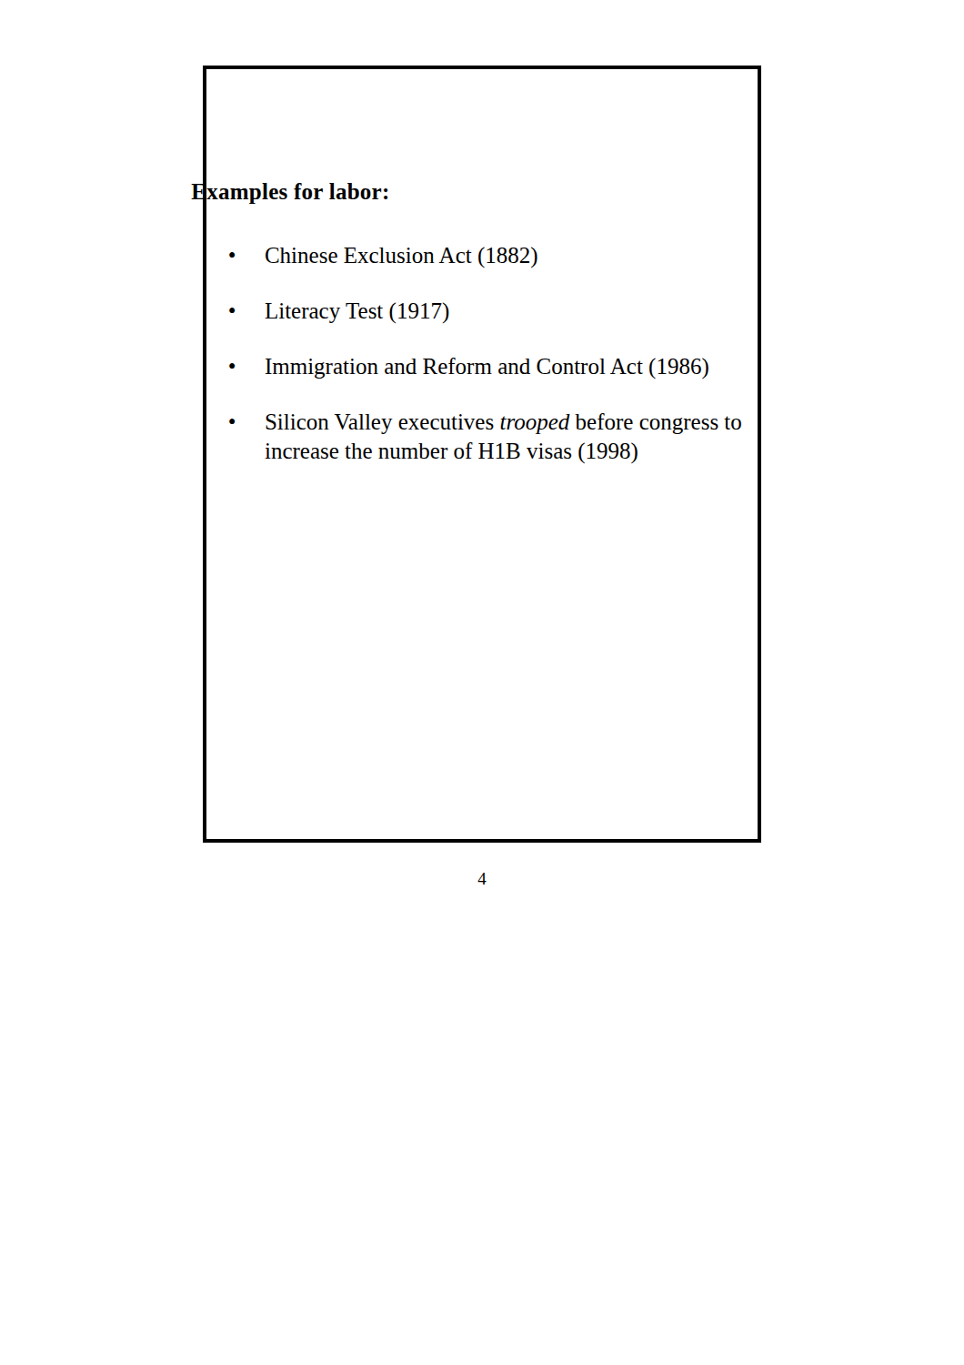Examples for labor:
Chinese Exclusion Act (1882)
Literacy Test (1917)
Immigration and Reform and Control Act (1986)
Silicon Valley executives trooped before congress to increase the number of H1B visas (1998)
4